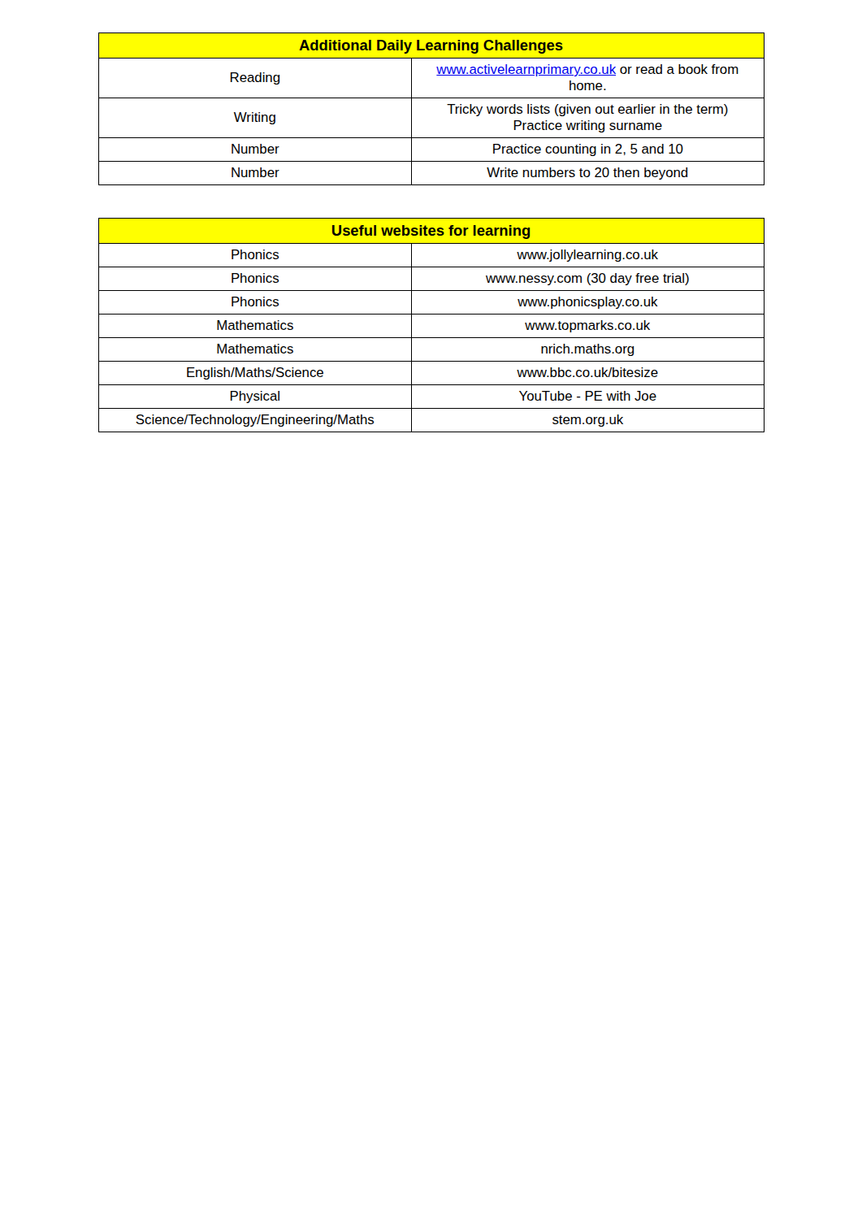Additional Daily Learning Challenges
| Reading | www.activelearnprimary.co.uk or read a book from home. |
| Writing | Tricky words lists (given out earlier in the term) Practice writing surname |
| Number | Practice counting in 2, 5 and 10 |
| Number | Write numbers to 20 then beyond |
Useful websites for learning
| Phonics | www.jollylearning.co.uk |
| Phonics | www.nessy.com (30 day free trial) |
| Phonics | www.phonicsplay.co.uk |
| Mathematics | www.topmarks.co.uk |
| Mathematics | nrich.maths.org |
| English/Maths/Science | www.bbc.co.uk/bitesize |
| Physical | YouTube - PE with Joe |
| Science/Technology/Engineering/Maths | stem.org.uk |